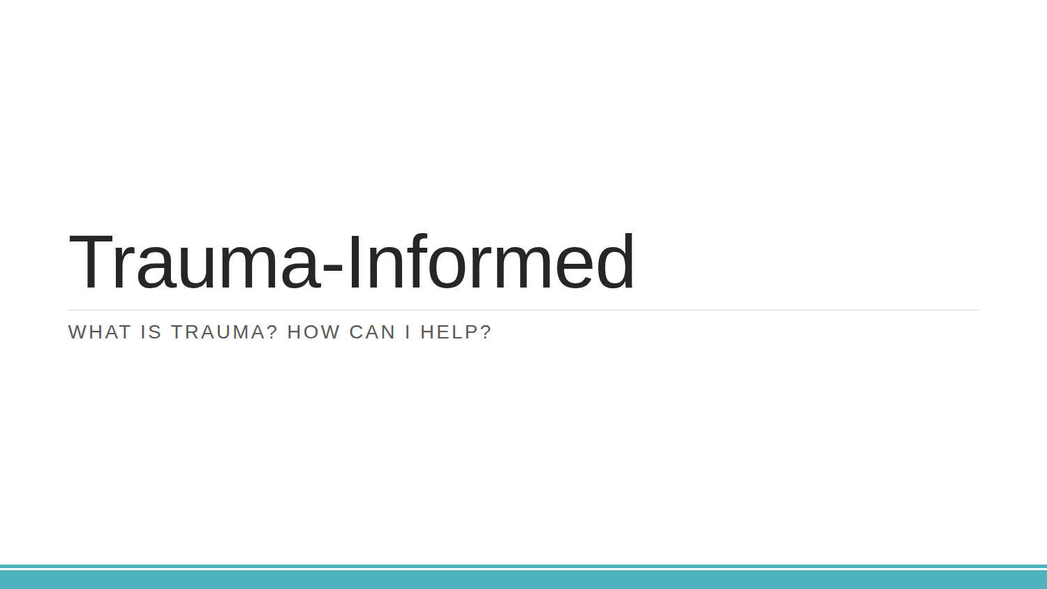Trauma-Informed
What is trauma? How can I help?